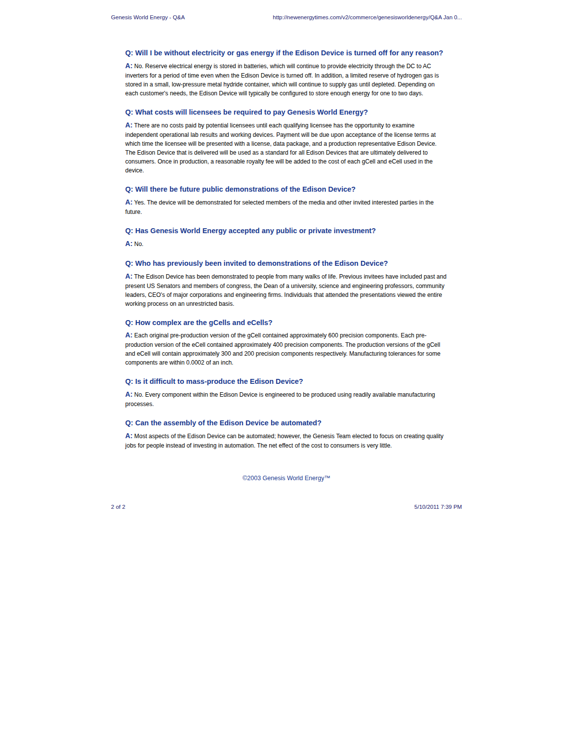Genesis World Energy - Q&A
http://newenergytimes.com/v2/commerce/genesisworldenergy/Q&A Jan 0...
Q: Will I be without electricity or gas energy if the Edison Device is turned off for any reason?
A: No. Reserve electrical energy is stored in batteries, which will continue to provide electricity through the DC to AC inverters for a period of time even when the Edison Device is turned off. In addition, a limited reserve of hydrogen gas is stored in a small, low-pressure metal hydride container, which will continue to supply gas until depleted. Depending on each customer's needs, the Edison Device will typically be configured to store enough energy for one to two days.
Q: What costs will licensees be required to pay Genesis World Energy?
A: There are no costs paid by potential licensees until each qualifying licensee has the opportunity to examine independent operational lab results and working devices. Payment will be due upon acceptance of the license terms at which time the licensee will be presented with a license, data package, and a production representative Edison Device. The Edison Device that is delivered will be used as a standard for all Edison Devices that are ultimately delivered to consumers. Once in production, a reasonable royalty fee will be added to the cost of each gCell and eCell used in the device.
Q: Will there be future public demonstrations of the Edison Device?
A: Yes. The device will be demonstrated for selected members of the media and other invited interested parties in the future.
Q: Has Genesis World Energy accepted any public or private investment?
A: No.
Q: Who has previously been invited to demonstrations of the Edison Device?
A: The Edison Device has been demonstrated to people from many walks of life. Previous invitees have included past and present US Senators and members of congress, the Dean of a university, science and engineering professors, community leaders, CEO's of major corporations and engineering firms. Individuals that attended the presentations viewed the entire working process on an unrestricted basis.
Q: How complex are the gCells and eCells?
A: Each original pre-production version of the gCell contained approximately 600 precision components. Each pre-production version of the eCell contained approximately 400 precision components. The production versions of the gCell and eCell will contain approximately 300 and 200 precision components respectively. Manufacturing tolerances for some components are within 0.0002 of an inch.
Q: Is it difficult to mass-produce the Edison Device?
A: No. Every component within the Edison Device is engineered to be produced using readily available manufacturing processes.
Q: Can the assembly of the Edison Device be automated?
A: Most aspects of the Edison Device can be automated; however, the Genesis Team elected to focus on creating quality jobs for people instead of investing in automation. The net effect of the cost to consumers is very little.
©2003 Genesis World Energy™
2 of 2
5/10/2011 7:39 PM